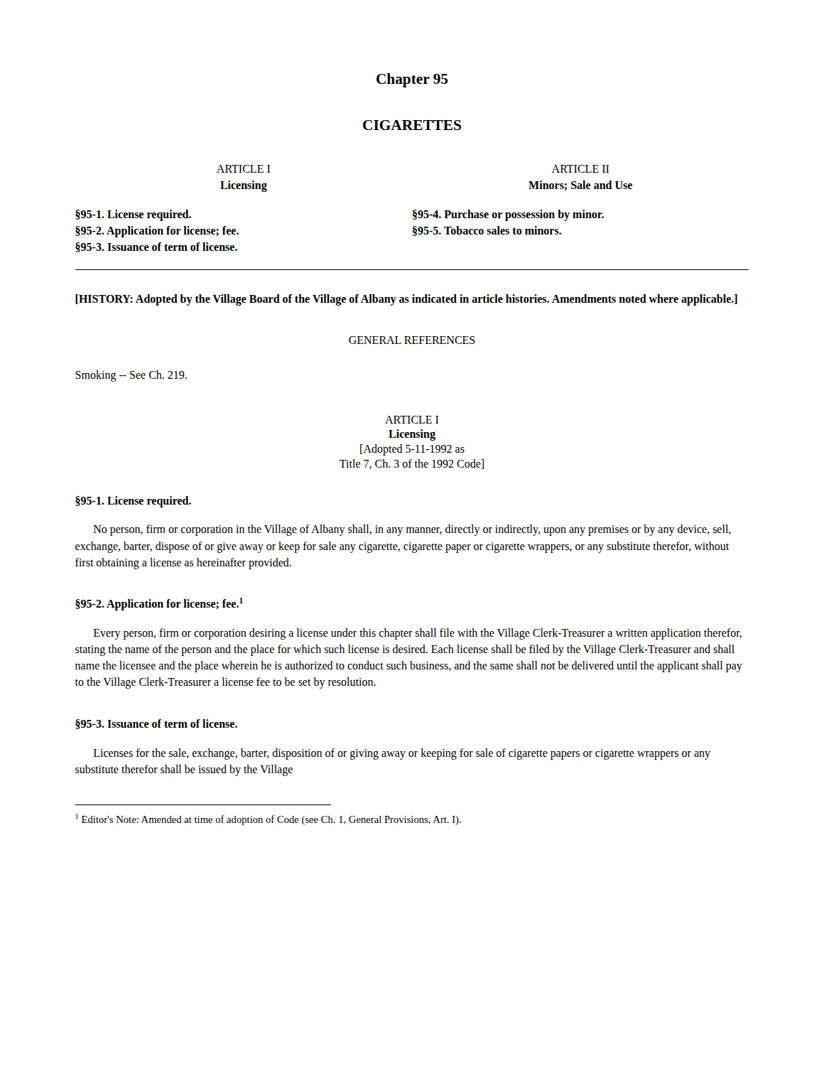Chapter 95 CIGARETTES
| ARTICLE I Licensing §95-1. License required. §95-2. Application for license; fee. §95-3. Issuance of term of license. | ARTICLE II Minors; Sale and Use §95-4. Purchase or possession by minor. §95-5. Tobacco sales to minors. |
[HISTORY: Adopted by the Village Board of the Village of Albany as indicated in article histories. Amendments noted where applicable.]
GENERAL REFERENCES
Smoking -- See Ch. 219.
ARTICLE I Licensing [Adopted 5-11-1992 as Title 7, Ch. 3 of the 1992 Code]
§95-1. License required.
No person, firm or corporation in the Village of Albany shall, in any manner, directly or indirectly, upon any premises or by any device, sell, exchange, barter, dispose of or give away or keep for sale any cigarette, cigarette paper or cigarette wrappers, or any substitute therefor, without first obtaining a license as hereinafter provided.
§95-2. Application for license; fee.1
Every person, firm or corporation desiring a license under this chapter shall file with the Village Clerk-Treasurer a written application therefor, stating the name of the person and the place for which such license is desired. Each license shall be filed by the Village Clerk-Treasurer and shall name the licensee and the place wherein he is authorized to conduct such business, and the same shall not be delivered until the applicant shall pay to the Village Clerk-Treasurer a license fee to be set by resolution.
§95-3. Issuance of term of license.
Licenses for the sale, exchange, barter, disposition of or giving away or keeping for sale of cigarette papers or cigarette wrappers or any substitute therefor shall be issued by the Village
1 Editor's Note: Amended at time of adoption of Code (see Ch. 1, General Provisions, Art. I).